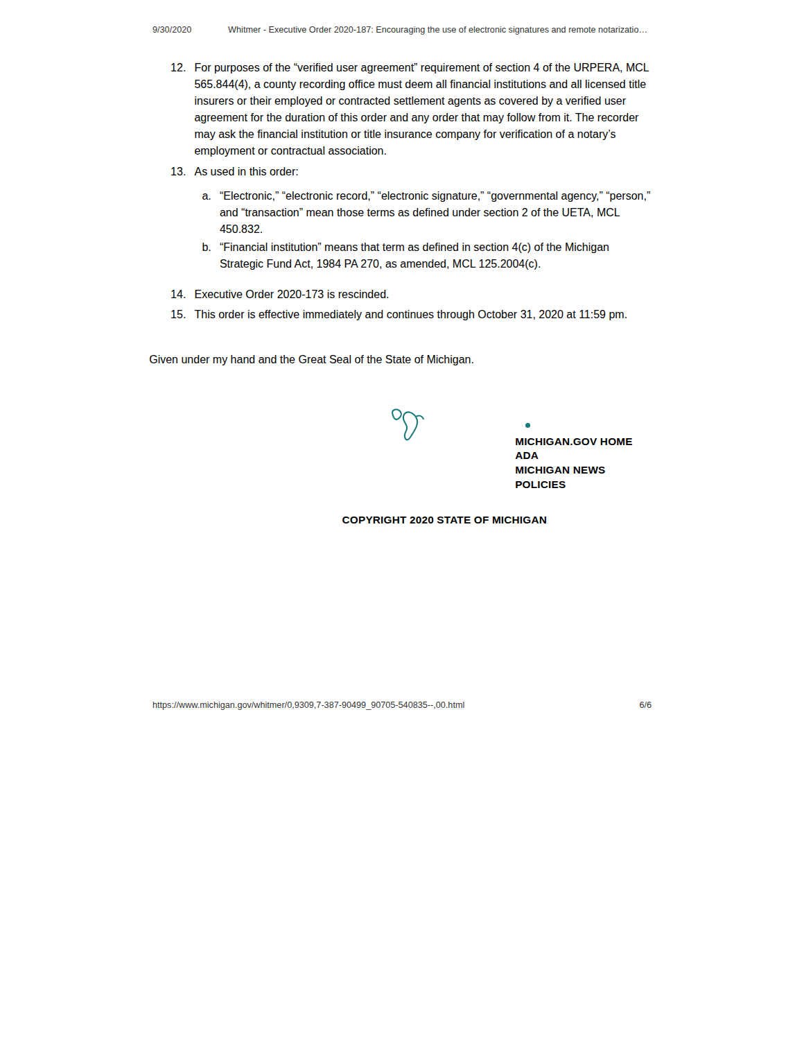9/30/2020 Whitmer - Executive Order 2020-187: Encouraging the use of electronic signatures and remote notarization, witnessing, and visitation du…
For purposes of the “verified user agreement” requirement of section 4 of the URPERA, MCL 565.844(4), a county recording office must deem all financial institutions and all licensed title insurers or their employed or contracted settlement agents as covered by a verified user agreement for the duration of this order and any order that may follow from it. The recorder may ask the financial institution or title insurance company for verification of a notary’s employment or contractual association.
As used in this order:
“Electronic,” “electronic record,” “electronic signature,” “governmental agency,” “person,” and “transaction” mean those terms as defined under section 2 of the UETA, MCL 450.832.
“Financial institution” means that term as defined in section 4(c) of the Michigan Strategic Fund Act, 1984 PA 270, as amended, MCL 125.2004(c).
Executive Order 2020-173 is rescinded.
This order is effective immediately and continues through October 31, 2020 at 11:59 pm.
Given under my hand and the Great Seal of the State of Michigan.
MICHIGAN.GOV HOME
ADA
MICHIGAN NEWS
POLICIES
COPYRIGHT 2020 STATE OF MICHIGAN
https://www.michigan.gov/whitmer/0,9309,7-387-90499_90705-540835--,00.html 6/6